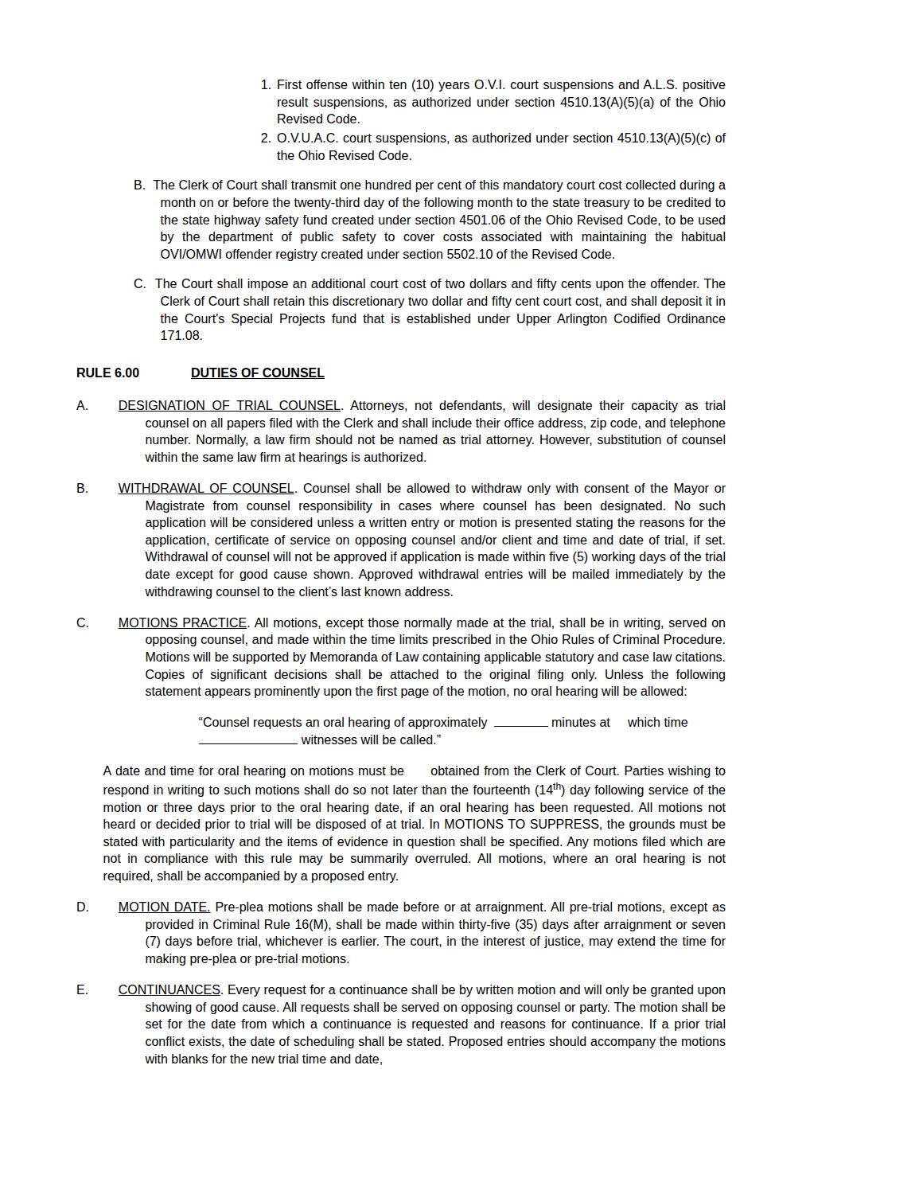First offense within ten (10) years O.V.I. court suspensions and A.L.S. positive result suspensions, as authorized under section 4510.13(A)(5)(a) of the Ohio Revised Code.
O.V.U.A.C. court suspensions, as authorized under section 4510.13(A)(5)(c) of the Ohio Revised Code.
B. The Clerk of Court shall transmit one hundred per cent of this mandatory court cost collected during a month on or before the twenty-third day of the following month to the state treasury to be credited to the state highway safety fund created under section 4501.06 of the Ohio Revised Code, to be used by the department of public safety to cover costs associated with maintaining the habitual OVI/OMWI offender registry created under section 5502.10 of the Revised Code.
C. The Court shall impose an additional court cost of two dollars and fifty cents upon the offender. The Clerk of Court shall retain this discretionary two dollar and fifty cent court cost, and shall deposit it in the Court's Special Projects fund that is established under Upper Arlington Codified Ordinance 171.08.
RULE 6.00 DUTIES OF COUNSEL
A. DESIGNATION OF TRIAL COUNSEL. Attorneys, not defendants, will designate their capacity as trial counsel on all papers filed with the Clerk and shall include their office address, zip code, and telephone number. Normally, a law firm should not be named as trial attorney. However, substitution of counsel within the same law firm at hearings is authorized.
B. WITHDRAWAL OF COUNSEL. Counsel shall be allowed to withdraw only with consent of the Mayor or Magistrate from counsel responsibility in cases where counsel has been designated. No such application will be considered unless a written entry or motion is presented stating the reasons for the application, certificate of service on opposing counsel and/or client and time and date of trial, if set. Withdrawal of counsel will not be approved if application is made within five (5) working days of the trial date except for good cause shown. Approved withdrawal entries will be mailed immediately by the withdrawing counsel to the client’s last known address.
C. MOTIONS PRACTICE. All motions, except those normally made at the trial, shall be in writing, served on opposing counsel, and made within the time limits prescribed in the Ohio Rules of Criminal Procedure. Motions will be supported by Memoranda of Law containing applicable statutory and case law citations. Copies of significant decisions shall be attached to the original filing only. Unless the following statement appears prominently upon the first page of the motion, no oral hearing will be allowed:
“Counsel requests an oral hearing of approximately minutes at which time witnesses will be called.”
A date and time for oral hearing on motions must be obtained from the Clerk of Court. Parties wishing to respond in writing to such motions shall do so not later than the fourteenth (14th) day following service of the motion or three days prior to the oral hearing date, if an oral hearing has been requested. All motions not heard or decided prior to trial will be disposed of at trial. In MOTIONS TO SUPPRESS, the grounds must be stated with particularity and the items of evidence in question shall be specified. Any motions filed which are not in compliance with this rule may be summarily overruled. All motions, where an oral hearing is not required, shall be accompanied by a proposed entry.
D. MOTION DATE. Pre-plea motions shall be made before or at arraignment. All pre-trial motions, except as provided in Criminal Rule 16(M), shall be made within thirty-five (35) days after arraignment or seven (7) days before trial, whichever is earlier. The court, in the interest of justice, may extend the time for making pre-plea or pre-trial motions.
E. CONTINUANCES. Every request for a continuance shall be by written motion and will only be granted upon showing of good cause. All requests shall be served on opposing counsel or party. The motion shall be set for the date from which a continuance is requested and reasons for continuance. If a prior trial conflict exists, the date of scheduling shall be stated. Proposed entries should accompany the motions with blanks for the new trial time and date,